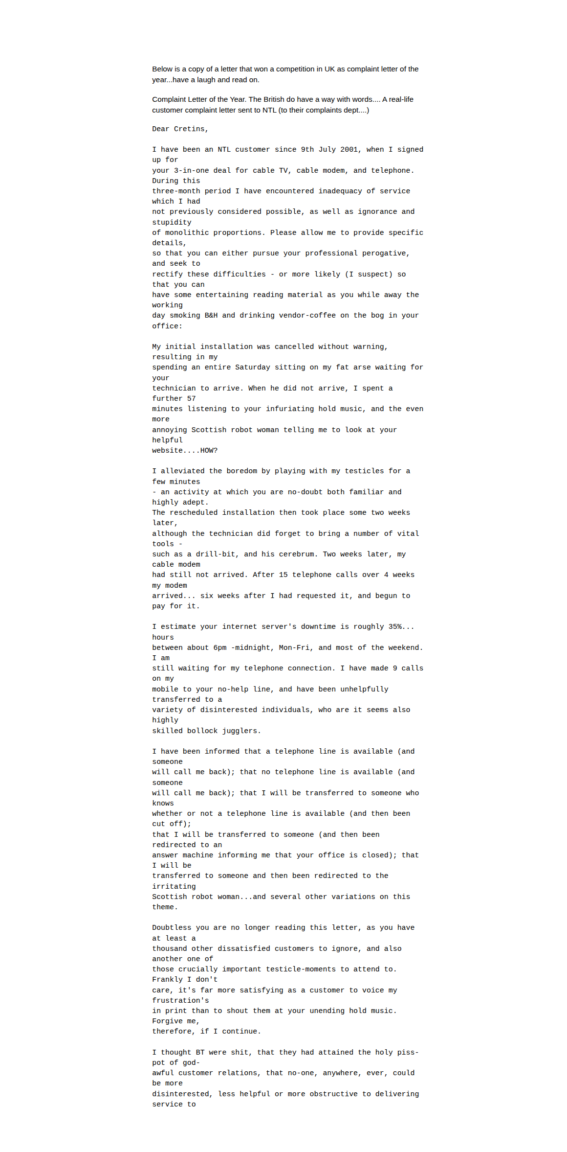Below is a copy of a letter that won a competition in UK as complaint letter of the year...have a laugh and read on.
Complaint Letter of the Year. The British do have a way with words.... A real-life customer complaint letter sent to NTL (to their complaints dept....)
Dear Cretins,

I have been an NTL customer since 9th July 2001, when I signed up for
your 3-in-one deal for cable TV, cable modem, and telephone. During this
three-month period I have encountered inadequacy of service which I had
not previously considered possible, as well as ignorance and stupidity
of monolithic proportions. Please allow me to provide specific details,
so that you can either pursue your professional perogative, and seek to
rectify these difficulties - or more likely (I suspect) so that you can
have some entertaining reading material as you while away the working
day smoking B&H and drinking vendor-coffee on the bog in your office:

My initial installation was cancelled without warning, resulting in my
spending an entire Saturday sitting on my fat arse waiting for your
technician to arrive. When he did not arrive, I spent a further 57
minutes listening to your infuriating hold music, and the even more
annoying Scottish robot woman telling me to look at your helpful
website....HOW?

I alleviated the boredom by playing with my testicles for a few minutes
- an activity at which you are no-doubt both familiar and highly adept.
The rescheduled installation then took place some two weeks later,
although the technician did forget to bring a number of vital tools -
such as a drill-bit, and his cerebrum. Two weeks later, my cable modem
had still not arrived. After 15 telephone calls over 4 weeks my modem
arrived... six weeks after I had requested it, and begun to pay for it.

I estimate your internet server's downtime is roughly 35%... hours
between about 6pm -midnight, Mon-Fri, and most of the weekend. I am
still waiting for my telephone connection. I have made 9 calls on my
mobile to your no-help line, and have been unhelpfully transferred to a
variety of disinterested individuals, who are it seems also highly
skilled bollock jugglers.

I have been informed that a telephone line is available (and someone
will call me back); that no telephone line is available (and someone
will call me back); that I will be transferred to someone who knows
whether or not a telephone line is available (and then been cut off);
that I will be transferred to someone (and then been redirected to an
answer machine informing me that your office is closed); that I will be
transferred to someone and then been redirected to the irritating
Scottish robot woman...and several other variations on this theme.

Doubtless you are no longer reading this letter, as you have at least a
thousand other dissatisfied customers to ignore, and also another one of
those crucially important testicle-moments to attend to. Frankly I don't
care, it's far more satisfying as a customer to voice my frustration's
in print than to shout them at your unending hold music. Forgive me,
therefore, if I continue.

I thought BT were shit, that they had attained the holy piss-pot of god-
awful customer relations, that no-one, anywhere, ever, could be more
disinterested, less helpful or more obstructive to delivering service to